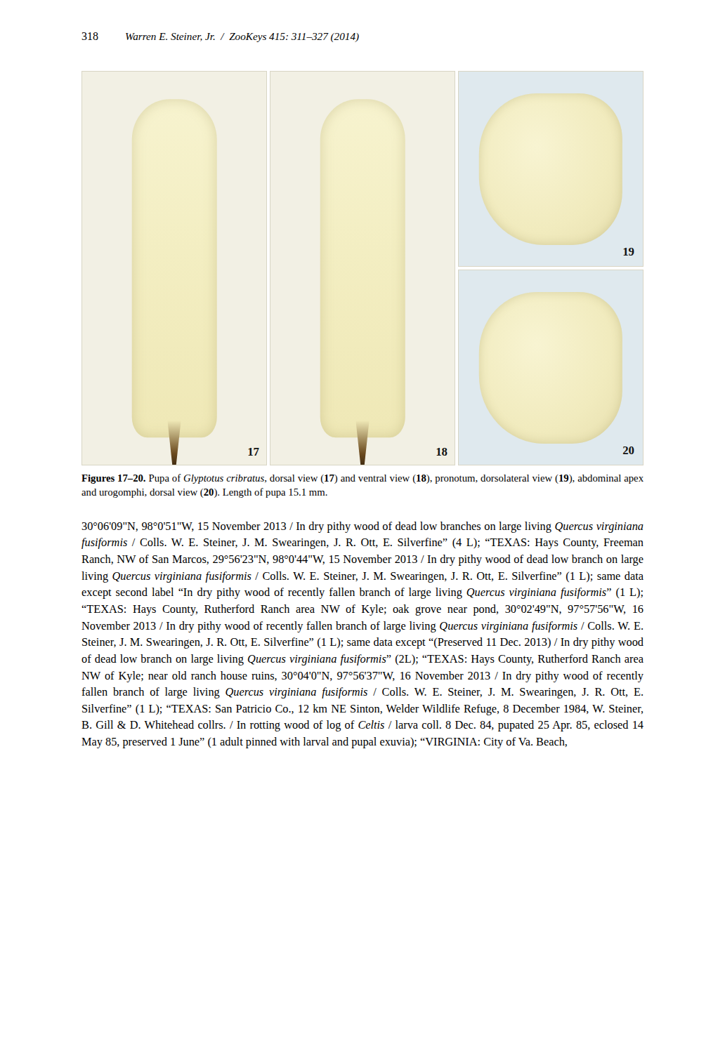318 Warren E. Steiner, Jr. / ZooKeys 415: 311–327 (2014)
17
18
19
20
Figures 17–20. Pupa of Glyptotus cribratus, dorsal view (17) and ventral view (18), pronotum, dorsolateral view (19), abdominal apex and urogomphi, dorsal view (20). Length of pupa 15.1 mm.
30°06'09"N, 98°0'51"W, 15 November 2013 / In dry pithy wood of dead low branches on large living Quercus virginiana fusiformis / Colls. W. E. Steiner, J. M. Swearingen, J. R. Ott, E. Silverfine” (4 L); “TEXAS: Hays County, Freeman Ranch, NW of San Marcos, 29°56'23"N, 98°0'44"W, 15 November 2013 / In dry pithy wood of dead low branch on large living Quercus virginiana fusiformis / Colls. W. E. Steiner, J. M. Swearingen, J. R. Ott, E. Silverfine” (1 L); same data except second label “In dry pithy wood of recently fallen branch of large living Quercus virginiana fusiformis” (1 L); “TEXAS: Hays County, Rutherford Ranch area NW of Kyle; oak grove near pond, 30°02'49"N, 97°57'56"W, 16 November 2013 / In dry pithy wood of recently fallen branch of large living Quercus virginiana fusiformis / Colls. W. E. Steiner, J. M. Swearingen, J. R. Ott, E. Silverfine” (1 L); same data except “(Preserved 11 Dec. 2013) / In dry pithy wood of dead low branch on large living Quercus virginiana fusiformis” (2L); “TEXAS: Hays County, Rutherford Ranch area NW of Kyle; near old ranch house ruins, 30°04'0"N, 97°56'37"W, 16 November 2013 / In dry pithy wood of recently fallen branch of large living Quercus virginiana fusiformis / Colls. W. E. Steiner, J. M. Swearingen, J. R. Ott, E. Silverfine” (1 L); “TEXAS: San Patricio Co., 12 km NE Sinton, Welder Wildlife Refuge, 8 December 1984, W. Steiner, B. Gill & D. Whitehead collrs. / In rotting wood of log of Celtis / larva coll. 8 Dec. 84, pupated 25 Apr. 85, eclosed 14 May 85, preserved 1 June” (1 adult pinned with larval and pupal exuvia); “VIRGINIA: City of Va. Beach,